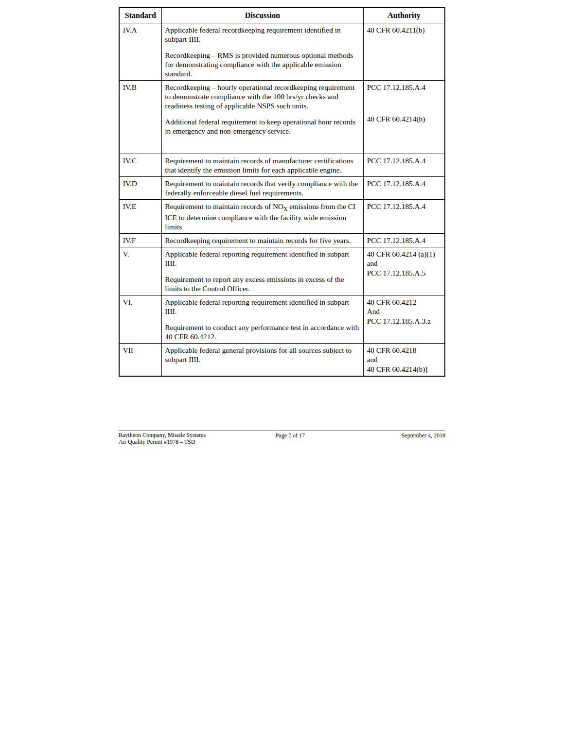| Standard | Discussion | Authority |
| --- | --- | --- |
| IV.A | Applicable federal recordkeeping requirement identified in subpart IIII. Recordkeeping – RMS is provided numerous optional methods for demonstrating compliance with the applicable emission standard. | 40 CFR 60.4211(b) |
| IV.B | Recordkeeping – hourly operational recordkeeping requirement to demonstrate compliance with the 100 hrs/yr checks and readiness testing of applicable NSPS such units. Additional federal requirement to keep operational hour records in emergency and non-emergency service. | PCC 17.12.185.A.4 40 CFR 60.4214(b) |
| IV.C | Requirement to maintain records of manufacturer certifications that identify the emission limits for each applicable engine. | PCC 17.12.185.A.4 |
| IV.D | Requirement to maintain records that verify compliance with the federally enforceable diesel fuel requirements. | PCC 17.12.185.A.4 |
| IV.E | Requirement to maintain records of NO X emissions from the CI ICE to determine compliance with the facility wide emission limits | PCC 17.12.185.A.4 |
| IV.F | Recordkeeping requirement to maintain records for five years. | PCC 17.12.185.A.4 |
| V. | Applicable federal reporting requirement identified in subpart IIII. Requirement to report any excess emissions in excess of the limits to the Control Officer. | 40 CFR 60.4214 (a)(1) and PCC 17.12.185.A.5 |
| VI. | Applicable federal reporting requirement identified in subpart IIII. Requirement to conduct any performance test in accordance with 40 CFR 60.4212. | 40 CFR 60.4212 And PCC 17.12.185.A.3.a |
| VII | Applicable federal general provisions for all sources subject to subpart IIII. | 40 CFR 60.4218 and 40 CFR 60.4214(b)] |
| Raytheon Company, Missile Systems Air Quality Permit #1978 – TSD | Page 7 of 17 | September 4, 2018 |